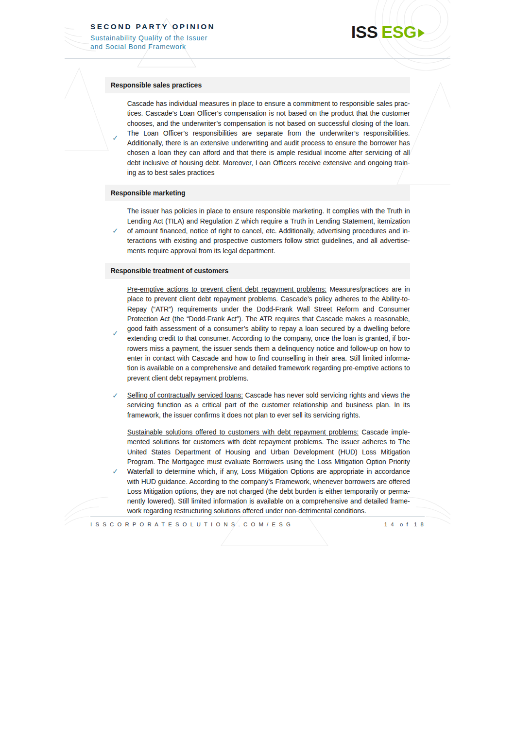Second Party Opinion
Sustainability Quality of the Issuer and Social Bond Framework
ISS ESG
Responsible sales practices
✓
Cascade has individual measures in place to ensure a commitment to responsible sales practices. Cascade’s Loan Officer's compensation is not based on the product that the customer chooses, and the underwriter’s compensation is not based on successful closing of the loan. The Loan Officer’s responsibilities are separate from the underwriter’s responsibilities. Additionally, there is an extensive underwriting and audit process to ensure the borrower has chosen a loan they can afford and that there is ample residual income after servicing of all debt inclusive of housing debt. Moreover, Loan Officers receive extensive and ongoing training as to best sales practices
Responsible marketing
✓
The issuer has policies in place to ensure responsible marketing. It complies with the Truth in Lending Act (TILA) and Regulation Z which require a Truth in Lending Statement, itemization of amount financed, notice of right to cancel, etc. Additionally, advertising procedures and interactions with existing and prospective customers follow strict guidelines, and all advertisements require approval from its legal department.
Responsible treatment of customers
✓
Pre-emptive actions to prevent client debt repayment problems: Measures/practices are in place to prevent client debt repayment problems. Cascade’s policy adheres to the Ability-to-Repay (“ATR”) requirements under the Dodd-Frank Wall Street Reform and Consumer Protection Act (the “Dodd-Frank Act”). The ATR requires that Cascade makes a reasonable, good faith assessment of a consumer’s ability to repay a loan secured by a dwelling before extending credit to that consumer. According to the company, once the loan is granted, if borrowers miss a payment, the issuer sends them a delinquency notice and follow-up on how to enter in contact with Cascade and how to find counselling in their area. Still limited information is available on a comprehensive and detailed framework regarding pre-emptive actions to prevent client debt repayment problems.
✓
Selling of contractually serviced loans: Cascade has never sold servicing rights and views the servicing function as a critical part of the customer relationship and business plan. In its framework, the issuer confirms it does not plan to ever sell its servicing rights.
✓
Sustainable solutions offered to customers with debt repayment problems: Cascade implemented solutions for customers with debt repayment problems. The issuer adheres to The United States Department of Housing and Urban Development (HUD) Loss Mitigation Program. The Mortgagee must evaluate Borrowers using the Loss Mitigation Option Priority Waterfall to determine which, if any, Loss Mitigation Options are appropriate in accordance with HUD guidance. According to the company’s Framework, whenever borrowers are offered Loss Mitigation options, they are not charged (the debt burden is either temporarily or permanently lowered). Still limited information is available on a comprehensive and detailed framework regarding restructuring solutions offered under non-detrimental conditions.
I S S C O R P O R A T E S O L U T I O N S . C O M / E S G
1 4 o f 1 8